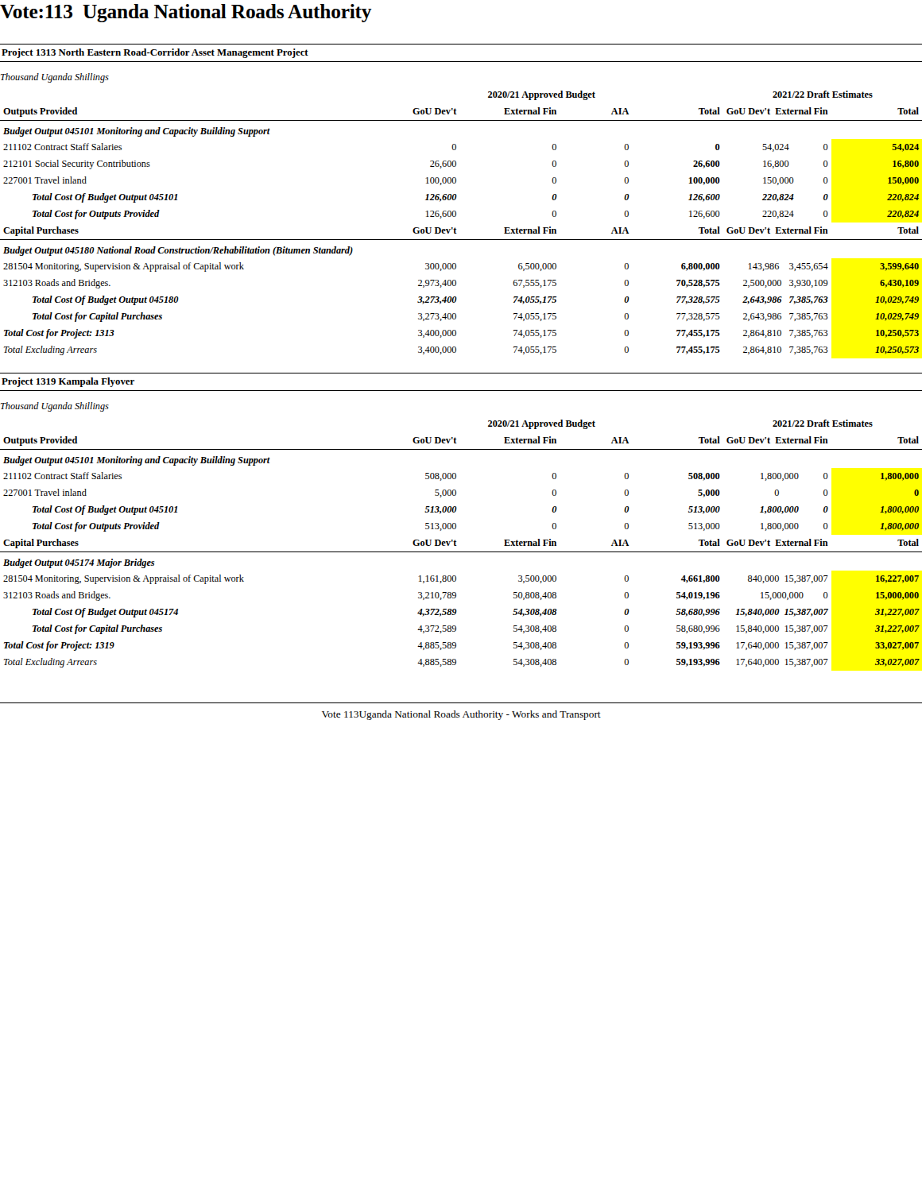Vote:113 Uganda National Roads Authority
Project 1313 North Eastern Road-Corridor Asset Management Project
Thousand Uganda Shillings
| | 2020/21 Approved Budget | 2021/22 Draft Estimates |
| Outputs Provided | GoU Dev't | External Fin | AIA | Total | GoU Dev't External Fin | Total |
| Budget Output 045101 Monitoring and Capacity Building Support |
| 211102 Contract Staff Salaries | 0 | 0 | 0 | 0 | 54,024 0 | 54,024 |
| 212101 Social Security Contributions | 26,600 | 0 | 0 | 26,600 | 16,800 0 | 16,800 |
| 227001 Travel inland | 100,000 | 0 | 0 | 100,000 | 150,000 0 | 150,000 |
| Total Cost Of Budget Output 045101 | 126,600 | 0 | 0 | 126,600 | 220,824 0 | 220,824 |
| Total Cost for Outputs Provided | 126,600 | 0 | 0 | 126,600 | 220,824 0 | 220,824 |
| Capital Purchases | GoU Dev't | External Fin | AIA | Total | GoU Dev't External Fin | Total |
| Budget Output 045180 National Road Construction/Rehabilitation (Bitumen Standard) |
| 281504 Monitoring, Supervision & Appraisal of Capital work | 300,000 | 6,500,000 | 0 | 6,800,000 | 143,986 3,455,654 | 3,599,640 |
| 312103 Roads and Bridges. | 2,973,400 | 67,555,175 | 0 | 70,528,575 | 2,500,000 3,930,109 | 6,430,109 |
| Total Cost Of Budget Output 045180 | 3,273,400 | 74,055,175 | 0 | 77,328,575 | 2,643,986 7,385,763 | 10,029,749 |
| Total Cost for Capital Purchases | 3,273,400 | 74,055,175 | 0 | 77,328,575 | 2,643,986 7,385,763 | 10,029,749 |
| Total Cost for Project: 1313 | 3,400,000 | 74,055,175 | 0 | 77,455,175 | 2,864,810 7,385,763 | 10,250,573 |
| Total Excluding Arrears | 3,400,000 | 74,055,175 | 0 | 77,455,175 | 2,864,810 7,385,763 | 10,250,573 |
Project 1319 Kampala Flyover
Thousand Uganda Shillings
| | 2020/21 Approved Budget | 2021/22 Draft Estimates |
| Outputs Provided | GoU Dev't | External Fin | AIA | Total | GoU Dev't External Fin | Total |
| Budget Output 045101 Monitoring and Capacity Building Support |
| 211102 Contract Staff Salaries | 508,000 | 0 | 0 | 508,000 | 1,800,000 0 | 1,800,000 |
| 227001 Travel inland | 5,000 | 0 | 0 | 5,000 | 0 0 | 0 |
| Total Cost Of Budget Output 045101 | 513,000 | 0 | 0 | 513,000 | 1,800,000 0 | 1,800,000 |
| Total Cost for Outputs Provided | 513,000 | 0 | 0 | 513,000 | 1,800,000 0 | 1,800,000 |
| Capital Purchases | GoU Dev't | External Fin | AIA | Total | GoU Dev't External Fin | Total |
| Budget Output 045174 Major Bridges |
| 281504 Monitoring, Supervision & Appraisal of Capital work | 1,161,800 | 3,500,000 | 0 | 4,661,800 | 840,000 15,387,007 | 16,227,007 |
| 312103 Roads and Bridges. | 3,210,789 | 50,808,408 | 0 | 54,019,196 | 15,000,000 0 | 15,000,000 |
| Total Cost Of Budget Output 045174 | 4,372,589 | 54,308,408 | 0 | 58,680,996 | 15,840,000 15,387,007 | 31,227,007 |
| Total Cost for Capital Purchases | 4,372,589 | 54,308,408 | 0 | 58,680,996 | 15,840,000 15,387,007 | 31,227,007 |
| Total Cost for Project: 1319 | 4,885,589 | 54,308,408 | 0 | 59,193,996 | 17,640,000 15,387,007 | 33,027,007 |
| Total Excluding Arrears | 4,885,589 | 54,308,408 | 0 | 59,193,996 | 17,640,000 15,387,007 | 33,027,007 |
Vote 113Uganda National Roads Authority - Works and Transport